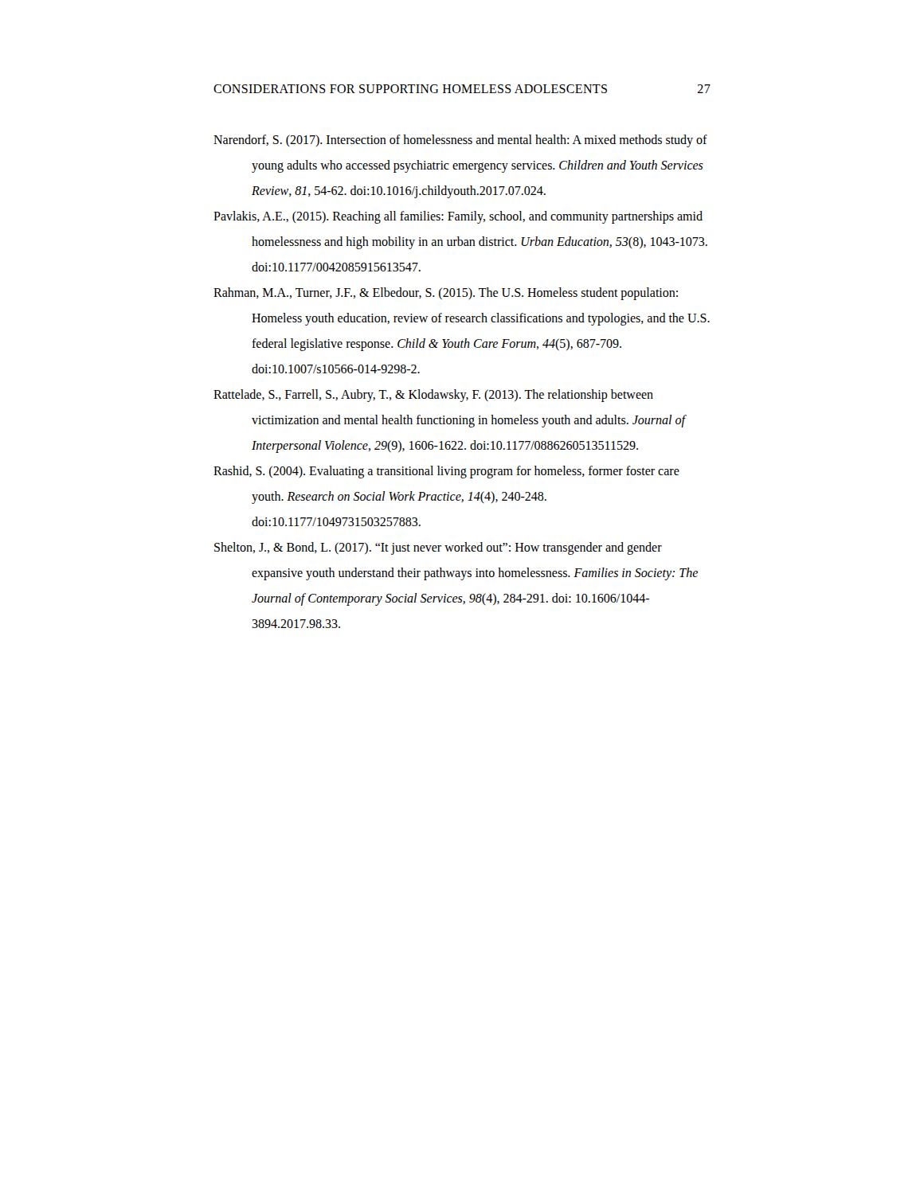Considerations for Supporting Homeless Adolescents 27
Narendorf, S. (2017). Intersection of homelessness and mental health: A mixed methods study of young adults who accessed psychiatric emergency services. Children and Youth Services Review, 81, 54-62. doi:10.1016/j.childyouth.2017.07.024.
Pavlakis, A.E., (2015). Reaching all families: Family, school, and community partnerships amid homelessness and high mobility in an urban district. Urban Education, 53(8), 1043-1073. doi:10.1177/0042085915613547.
Rahman, M.A., Turner, J.F., & Elbedour, S. (2015). The U.S. Homeless student population: Homeless youth education, review of research classifications and typologies, and the U.S. federal legislative response. Child & Youth Care Forum, 44(5), 687-709. doi:10.1007/s10566-014-9298-2.
Rattelade, S., Farrell, S., Aubry, T., & Klodawsky, F. (2013). The relationship between victimization and mental health functioning in homeless youth and adults. Journal of Interpersonal Violence, 29(9), 1606-1622. doi:10.1177/0886260513511529.
Rashid, S. (2004). Evaluating a transitional living program for homeless, former foster care youth. Research on Social Work Practice, 14(4), 240-248. doi:10.1177/1049731503257883.
Shelton, J., & Bond, L. (2017). “It just never worked out”: How transgender and gender expansive youth understand their pathways into homelessness. Families in Society: The Journal of Contemporary Social Services, 98(4), 284-291. doi: 10.1606/1044-3894.2017.98.33.